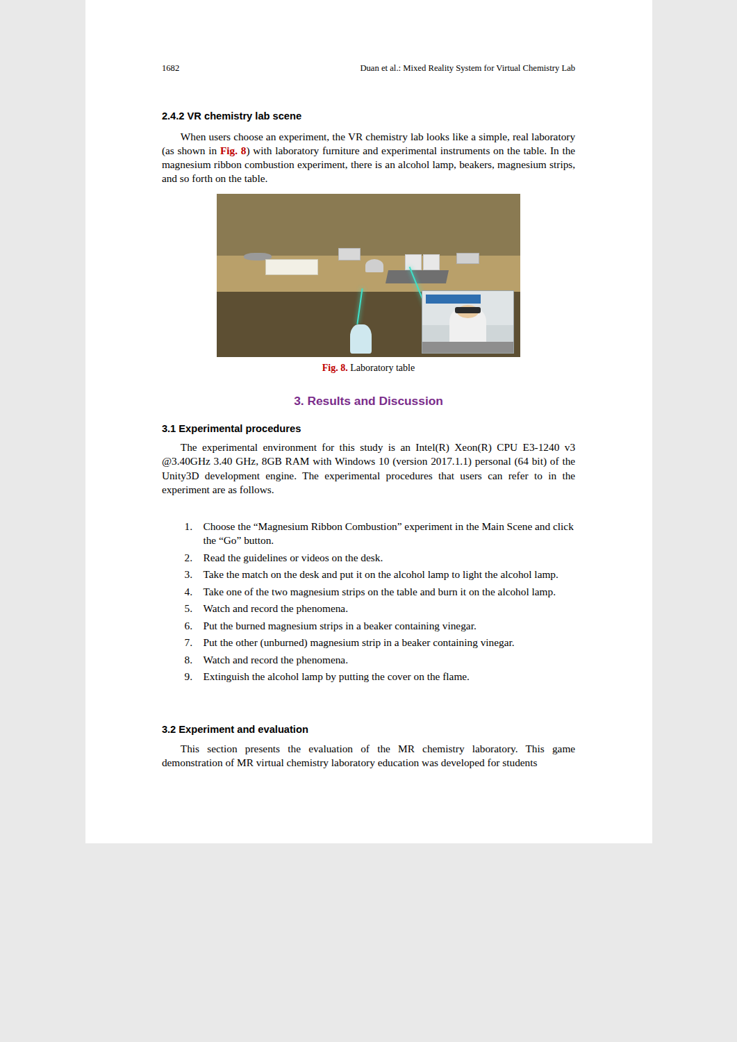1682 Duan et al.: Mixed Reality System for Virtual Chemistry Lab
2.4.2 VR chemistry lab scene
When users choose an experiment, the VR chemistry lab looks like a simple, real laboratory (as shown in Fig. 8) with laboratory furniture and experimental instruments on the table. In the magnesium ribbon combustion experiment, there is an alcohol lamp, beakers, magnesium strips, and so forth on the table.
Fig. 8. Laboratory table
3. Results and Discussion
3.1 Experimental procedures
The experimental environment for this study is an Intel(R) Xeon(R) CPU E3-1240 v3 @3.40GHz 3.40 GHz, 8GB RAM with Windows 10 (version 2017.1.1) personal (64 bit) of the Unity3D development engine. The experimental procedures that users can refer to in the experiment are as follows.
Choose the “Magnesium Ribbon Combustion” experiment in the Main Scene and click the “Go” button.
Read the guidelines or videos on the desk.
Take the match on the desk and put it on the alcohol lamp to light the alcohol lamp.
Take one of the two magnesium strips on the table and burn it on the alcohol lamp.
Watch and record the phenomena.
Put the burned magnesium strips in a beaker containing vinegar.
Put the other (unburned) magnesium strip in a beaker containing vinegar.
Watch and record the phenomena.
Extinguish the alcohol lamp by putting the cover on the flame.
3.2 Experiment and evaluation
This section presents the evaluation of the MR chemistry laboratory. This game demonstration of MR virtual chemistry laboratory education was developed for students